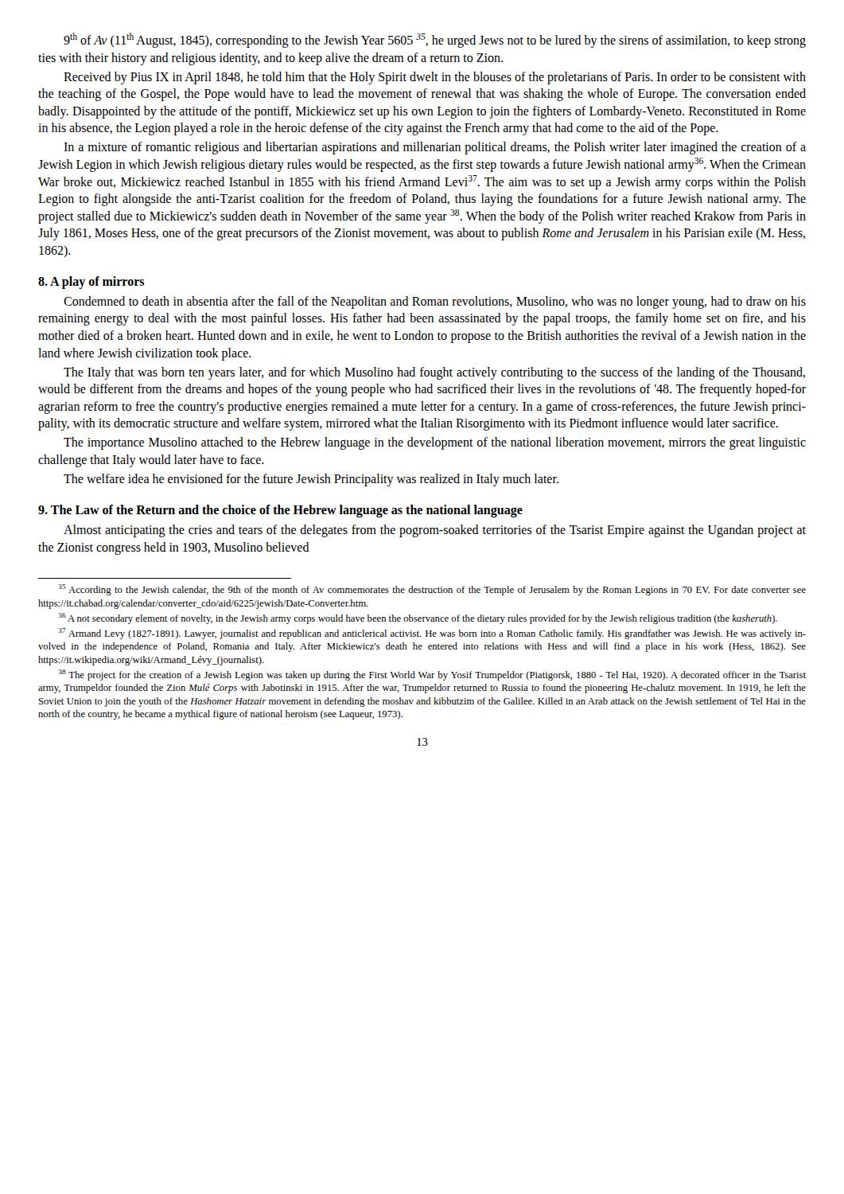9th of Av (11th August, 1845), corresponding to the Jewish Year 5605 35, he urged Jews not to be lured by the sirens of assimilation, to keep strong ties with their history and religious identity, and to keep alive the dream of a return to Zion.
Received by Pius IX in April 1848, he told him that the Holy Spirit dwelt in the blouses of the proletarians of Paris. In order to be consistent with the teaching of the Gospel, the Pope would have to lead the movement of renewal that was shaking the whole of Europe. The conversation ended badly. Disappointed by the attitude of the pontiff, Mickiewicz set up his own Legion to join the fighters of Lombardy-Veneto. Reconstituted in Rome in his absence, the Legion played a role in the heroic defense of the city against the French army that had come to the aid of the Pope.
In a mixture of romantic religious and libertarian aspirations and millenarian political dreams, the Polish writer later imagined the creation of a Jewish Legion in which Jewish religious dietary rules would be respected, as the first step towards a future Jewish national army36. When the Crimean War broke out, Mickiewicz reached Istanbul in 1855 with his friend Armand Levi37. The aim was to set up a Jewish army corps within the Polish Legion to fight alongside the anti-Tzarist coalition for the freedom of Poland, thus laying the foundations for a future Jewish national army. The project stalled due to Mickiewicz's sudden death in November of the same year 38. When the body of the Polish writer reached Krakow from Paris in July 1861, Moses Hess, one of the great precursors of the Zionist movement, was about to publish Rome and Jerusalem in his Parisian exile (M. Hess, 1862).
8. A play of mirrors
Condemned to death in absentia after the fall of the Neapolitan and Roman revolutions, Musolino, who was no longer young, had to draw on his remaining energy to deal with the most painful losses. His father had been assassinated by the papal troops, the family home set on fire, and his mother died of a broken heart. Hunted down and in exile, he went to London to propose to the British authorities the revival of a Jewish nation in the land where Jewish civilization took place.
The Italy that was born ten years later, and for which Musolino had fought actively contributing to the success of the landing of the Thousand, would be different from the dreams and hopes of the young people who had sacrificed their lives in the revolutions of '48. The frequently hoped-for agrarian reform to free the country's productive energies remained a mute letter for a century. In a game of cross-references, the future Jewish principality, with its democratic structure and welfare system, mirrored what the Italian Risorgimento with its Piedmont influence would later sacrifice.
The importance Musolino attached to the Hebrew language in the development of the national liberation movement, mirrors the great linguistic challenge that Italy would later have to face.
The welfare idea he envisioned for the future Jewish Principality was realized in Italy much later.
9. The Law of the Return and the choice of the Hebrew language as the national language
Almost anticipating the cries and tears of the delegates from the pogrom-soaked territories of the Tsarist Empire against the Ugandan project at the Zionist congress held in 1903, Musolino believed
35 According to the Jewish calendar, the 9th of the month of Av commemorates the destruction of the Temple of Jerusalem by the Roman Legions in 70 EV. For date converter see https://it.chabad.org/calendar/converter_cdo/aid/6225/jewish/Date-Converter.htm.
36 A not secondary element of novelty, in the Jewish army corps would have been the observance of the dietary rules provided for by the Jewish religious tradition (the kasheruth).
37 Armand Levy (1827-1891). Lawyer, journalist and republican and anticlerical activist. He was born into a Roman Catholic family. His grandfather was Jewish. He was actively involved in the independence of Poland, Romania and Italy. After Mickiewicz's death he entered into relations with Hess and will find a place in his work (Hess, 1862). See https://it.wikipedia.org/wiki/Armand_Lévy_(journalist).
38 The project for the creation of a Jewish Legion was taken up during the First World War by Yosif Trumpeldor (Piatigorsk, 1880 - Tel Hai, 1920). A decorated officer in the Tsarist army, Trumpeldor founded the Zion Mulé Corps with Jabotinski in 1915. After the war, Trumpeldor returned to Russia to found the pioneering He-chalutz movement. In 1919, he left the Soviet Union to join the youth of the Hashomer Hatzair movement in defending the moshav and kibbutzim of the Galilee. Killed in an Arab attack on the Jewish settlement of Tel Hai in the north of the country, he became a mythical figure of national heroism (see Laqueur, 1973).
13